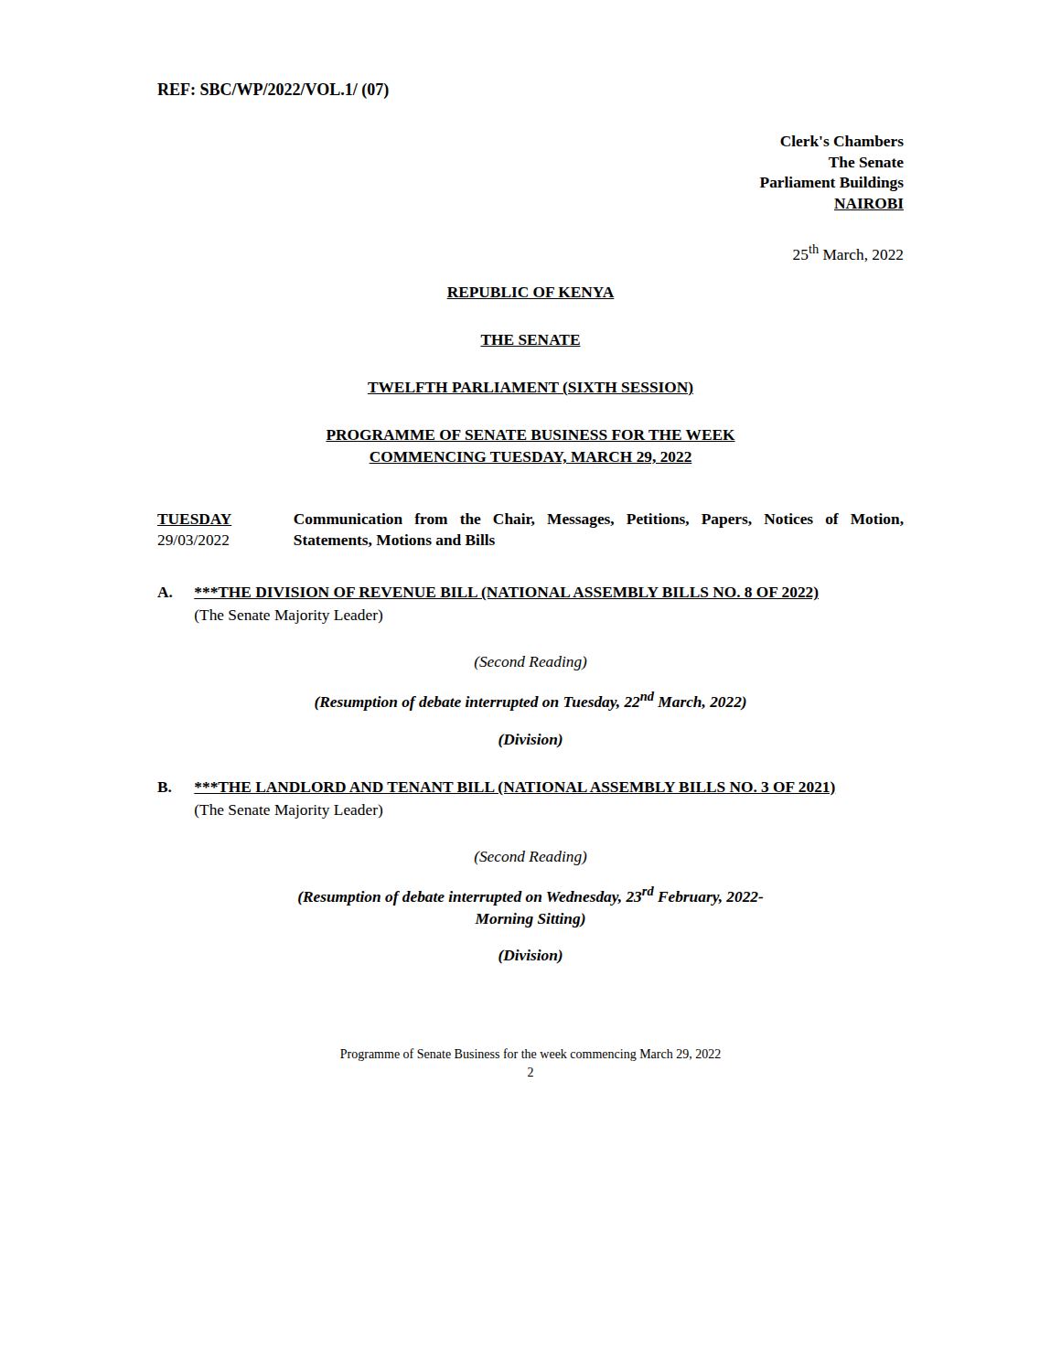REF: SBC/WP/2022/VOL.1/ (07)
Clerk's Chambers
The Senate
Parliament Buildings
NAIROBI
25th March, 2022
REPUBLIC OF KENYA
THE SENATE
TWELFTH PARLIAMENT (SIXTH SESSION)
PROGRAMME OF SENATE BUSINESS FOR THE WEEK
COMMENCING TUESDAY, MARCH 29, 2022
| TUESDAY 29/03/2022 | Communication from the Chair, Messages, Petitions, Papers, Notices of Motion, Statements, Motions and Bills |
| A. | ***THE DIVISION OF REVENUE BILL (NATIONAL ASSEMBLY BILLS NO. 8 OF 2022) (The Senate Majority Leader) |
(Second Reading)
(Resumption of debate interrupted on Tuesday, 22nd March, 2022)
(Division)
| B. | ***THE LANDLORD AND TENANT BILL (NATIONAL ASSEMBLY BILLS NO. 3 OF 2021) (The Senate Majority Leader) |
(Second Reading)
(Resumption of debate interrupted on Wednesday, 23rd February, 2022-
Morning Sitting)
(Division)
Programme of Senate Business for the week commencing March 29, 2022 2